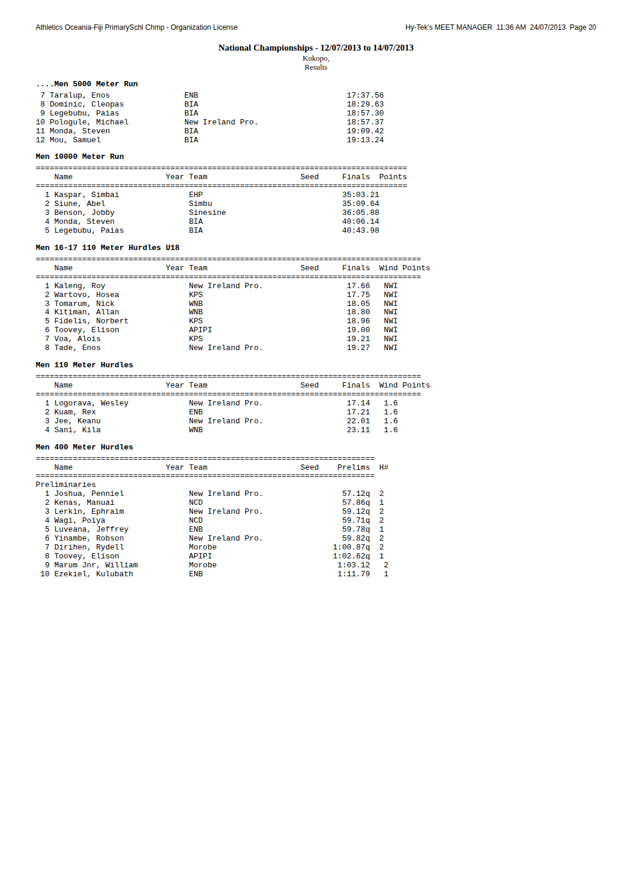Athletics Oceania-Fiji PrimarySchl Chmp - Organization License Hy-Tek's MEET MANAGER 11:36 AM 24/07/2013 Page 20
National Championships - 12/07/2013 to 14/07/2013
Kokopo,
Results
....Men 5000 Meter Run
 7 Taralup, Enos                ENB                                17:37.56
 8 Dominic, Cleopas             BIA                                18:29.63
 9 Legebubu, Paias              BIA                                18:57.30
10 Pologule, Michael            New Ireland Pro.                   18:57.37
11 Monda, Steven                BIA                                19:09.42
12 Mou, Samuel                  BIA                                19:13.24
Men 10000 Meter Run
================================================================================
    Name                    Year Team                    Seed     Finals  Points
================================================================================
  1 Kaspar, Simbai               EHP                              35:03.21
  2 Siune, Abel                  Simbu                            35:09.64
  3 Benson, Jobby                Sinesine                         36:05.88
  4 Monda, Steven                BIA                              40:06.14
  5 Legebubu, Paias              BIA                              40:43.98
Men 16-17 110 Meter Hurdles U18
===================================================================================
    Name                    Year Team                    Seed     Finals  Wind Points
===================================================================================
  1 Kaleng, Roy                  New Ireland Pro.                  17.66   NWI
  2 Wartovo, Hosea               KPS                               17.75   NWI
  3 Tomarum, Nick                WNB                               18.05   NWI
  4 Kitiman, Allan               WNB                               18.80   NWI
  5 Fidelis, Norbert             KPS                               18.96   NWI
  6 Toovey, Elison               APIPI                             19.00   NWI
  7 Voa, Alois                   KPS                               19.21   NWI
  8 Tade, Enos                   New Ireland Pro.                  19.27   NWI
Men 110 Meter Hurdles
===================================================================================
    Name                    Year Team                    Seed     Finals  Wind Points
===================================================================================
  1 Logorava, Wesley             New Ireland Pro.                  17.14   1.6
  2 Kuam, Rex                    ENB                               17.21   1.6
  3 Jee, Keanu                   New Ireland Pro.                  22.01   1.6
  4 Sani, Kila                   WNB                               23.11   1.6
Men 400 Meter Hurdles
=========================================================================
    Name                    Year Team                    Seed    Prelims  H#
=========================================================================
Preliminaries
  1 Joshua, Penniel              New Ireland Pro.                 57.12q  2
  2 Kenas, Manuai                NCD                              57.86q  1
  3 Lerkin, Ephraim              New Ireland Pro.                 59.12q  2
  4 Wagi, Poiya                  NCD                              59.71q  2
  5 Luveana, Jeffrey             ENB                              59.78q  1
  6 Yinambe, Robson              New Ireland Pro.                 59.82q  2
  7 Dirihen, Rydell              Morobe                         1:00.87q  2
  8 Toovey, Elison               APIPI                          1:02.62q  1
  9 Marum Jnr, William           Morobe                          1:03.12   2
 10 Ezekiel, Kulubath            ENB                             1:11.79   1